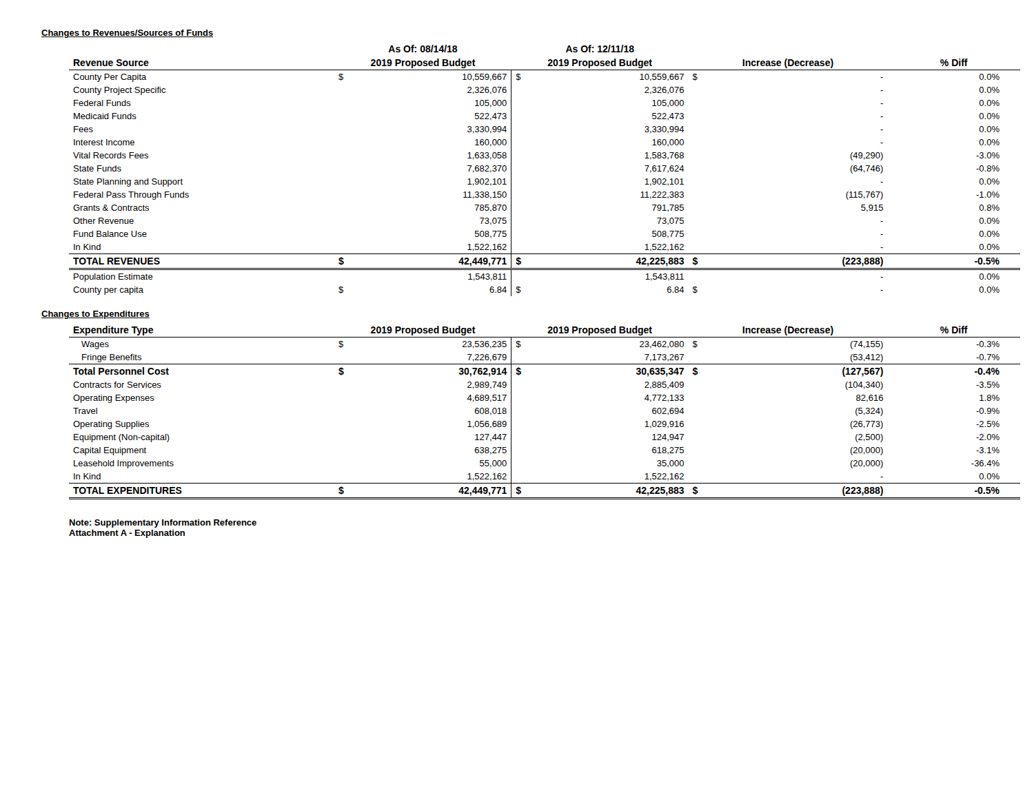Changes to Revenues/Sources of Funds
| | As Of: 08/14/18 | As Of: 12/11/18 | | |
| Revenue Source | 2019 Proposed Budget | 2019 Proposed Budget | Increase (Decrease) | % Diff |
| County Per Capita | $ | 10,559,667 | $ | 10,559,667 | $ | - | 0.0% |
| County Project Specific | | 2,326,076 | | 2,326,076 | | - | 0.0% |
| Federal Funds | | 105,000 | | 105,000 | | - | 0.0% |
| Medicaid Funds | | 522,473 | | 522,473 | | - | 0.0% |
| Fees | | 3,330,994 | | 3,330,994 | | - | 0.0% |
| Interest Income | | 160,000 | | 160,000 | | - | 0.0% |
| Vital Records Fees | | 1,633,058 | | 1,583,768 | | (49,290) | -3.0% |
| State Funds | | 7,682,370 | | 7,617,624 | | (64,746) | -0.8% |
| State Planning and Support | | 1,902,101 | | 1,902,101 | | - | 0.0% |
| Federal Pass Through Funds | | 11,338,150 | | 11,222,383 | | (115,767) | -1.0% |
| Grants & Contracts | | 785,870 | | 791,785 | | 5,915 | 0.8% |
| Other Revenue | | 73,075 | | 73,075 | | - | 0.0% |
| Fund Balance Use | | 508,775 | | 508,775 | | - | 0.0% |
| In Kind | | 1,522,162 | | 1,522,162 | | - | 0.0% |
| TOTAL REVENUES | $ | 42,449,771 | $ | 42,225,883 | $ | (223,888) | -0.5% |
| Population Estimate | | 1,543,811 | | 1,543,811 | | - | 0.0% |
| County per capita | $ | 6.84 | $ | 6.84 | $ | - | 0.0% |
Changes to Expenditures
| Expenditure Type | 2019 Proposed Budget | 2019 Proposed Budget | Increase (Decrease) | % Diff |
| Wages | $ | 23,536,235 | $ | 23,462,080 | $ | (74,155) | -0.3% |
| Fringe Benefits | | 7,226,679 | | 7,173,267 | | (53,412) | -0.7% |
| Total Personnel Cost | $ | 30,762,914 | $ | 30,635,347 | $ | (127,567) | -0.4% |
| Contracts for Services | | 2,989,749 | | 2,885,409 | | (104,340) | -3.5% |
| Operating Expenses | | 4,689,517 | | 4,772,133 | | 82,616 | 1.8% |
| Travel | | 608,018 | | 602,694 | | (5,324) | -0.9% |
| Operating Supplies | | 1,056,689 | | 1,029,916 | | (26,773) | -2.5% |
| Equipment (Non-capital) | | 127,447 | | 124,947 | | (2,500) | -2.0% |
| Capital Equipment | | 638,275 | | 618,275 | | (20,000) | -3.1% |
| Leasehold Improvements | | 55,000 | | 35,000 | | (20,000) | -36.4% |
| In Kind | | 1,522,162 | | 1,522,162 | | - | 0.0% |
| TOTAL EXPENDITURES | $ | 42,449,771 | $ | 42,225,883 | $ | (223,888) | -0.5% |
Note: Supplementary Information Reference
Attachment A - Explanation